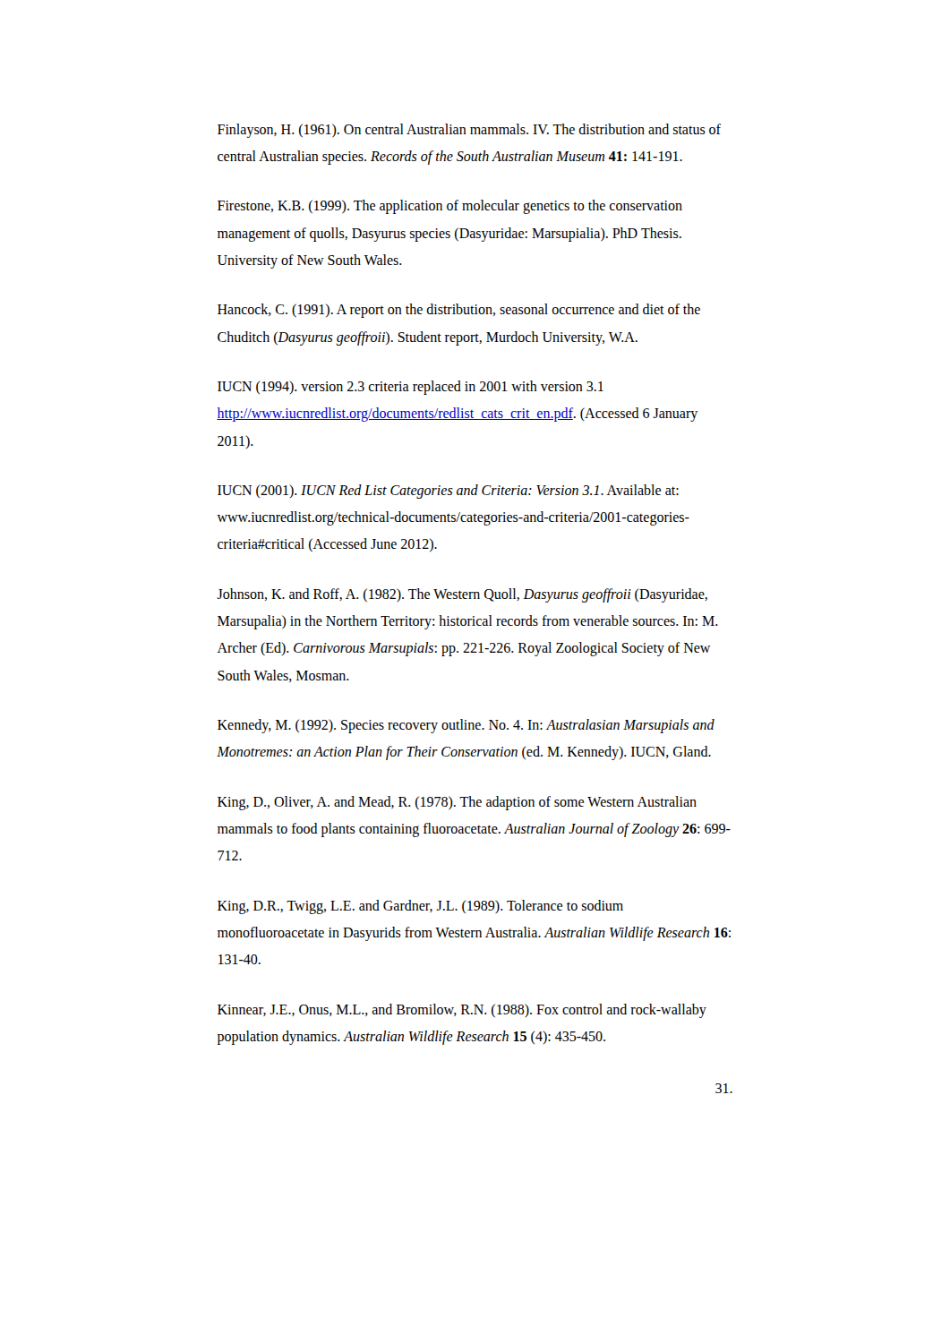Finlayson, H. (1961). On central Australian mammals. IV. The distribution and status of central Australian species. Records of the South Australian Museum 41: 141-191.
Firestone, K.B. (1999). The application of molecular genetics to the conservation management of quolls, Dasyurus species (Dasyuridae: Marsupialia). PhD Thesis. University of New South Wales.
Hancock, C. (1991). A report on the distribution, seasonal occurrence and diet of the Chuditch (Dasyurus geoffroii). Student report, Murdoch University, W.A.
IUCN (1994). version 2.3 criteria replaced in 2001 with version 3.1 http://www.iucnredlist.org/documents/redlist_cats_crit_en.pdf. (Accessed 6 January 2011).
IUCN (2001). IUCN Red List Categories and Criteria: Version 3.1. Available at: www.iucnredlist.org/technical-documents/categories-and-criteria/2001-categories-criteria#critical (Accessed June 2012).
Johnson, K. and Roff, A. (1982). The Western Quoll, Dasyurus geoffroii (Dasyuridae, Marsupalia) in the Northern Territory: historical records from venerable sources. In: M. Archer (Ed). Carnivorous Marsupials: pp. 221-226. Royal Zoological Society of New South Wales, Mosman.
Kennedy, M. (1992). Species recovery outline. No. 4. In: Australasian Marsupials and Monotremes: an Action Plan for Their Conservation (ed. M. Kennedy). IUCN, Gland.
King, D., Oliver, A. and Mead, R. (1978). The adaption of some Western Australian mammals to food plants containing fluoroacetate. Australian Journal of Zoology 26: 699-712.
King, D.R., Twigg, L.E. and Gardner, J.L. (1989). Tolerance to sodium monofluoroacetate in Dasyurids from Western Australia. Australian Wildlife Research 16: 131-40.
Kinnear, J.E., Onus, M.L., and Bromilow, R.N. (1988). Fox control and rock-wallaby population dynamics. Australian Wildlife Research 15 (4): 435-450.
31.